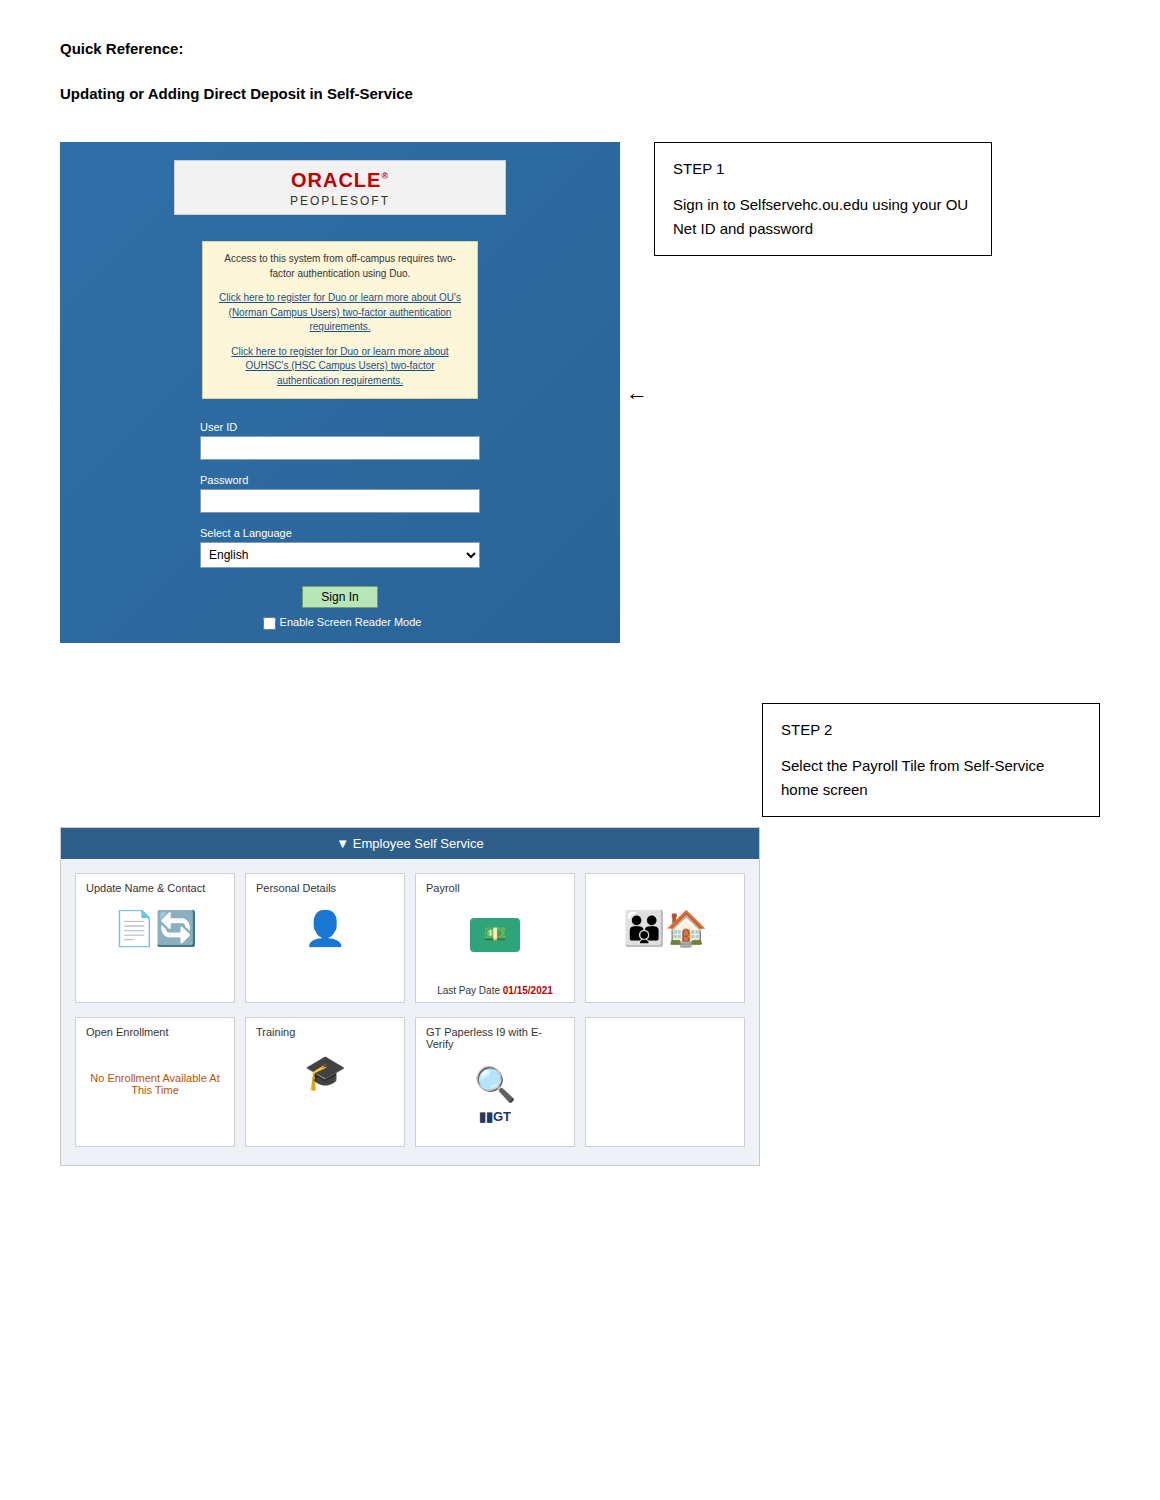Quick Reference:
Updating or Adding Direct Deposit in Self-Service
ORACLE®
PEOPLESOFT
Access to this system from off-campus requires two-factor authentication using Duo.
Click here to register for Duo or learn more about OU's (Norman Campus Users) two-factor authentication requirements.
Click here to register for Duo or learn more about OUHSC's (HSC Campus Users) two-factor authentication requirements.
User ID
Password
Select a Language English
Sign In
Enable Screen Reader Mode
←
STEP 1
Sign in to Selfservehc.ou.edu using your OU Net ID and password
STEP 2
Select the Payroll Tile from Self-Service home screen
▼ Employee Self Service
Update Name & Contact
📄🔄
Personal Details
👤
Payroll
💵
Last Pay Date 01/15/2021
👪🏠
Open Enrollment
No Enrollment Available At This Time
Training
🎓
GT Paperless I9 with E-Verify
🔍
▮▮GT